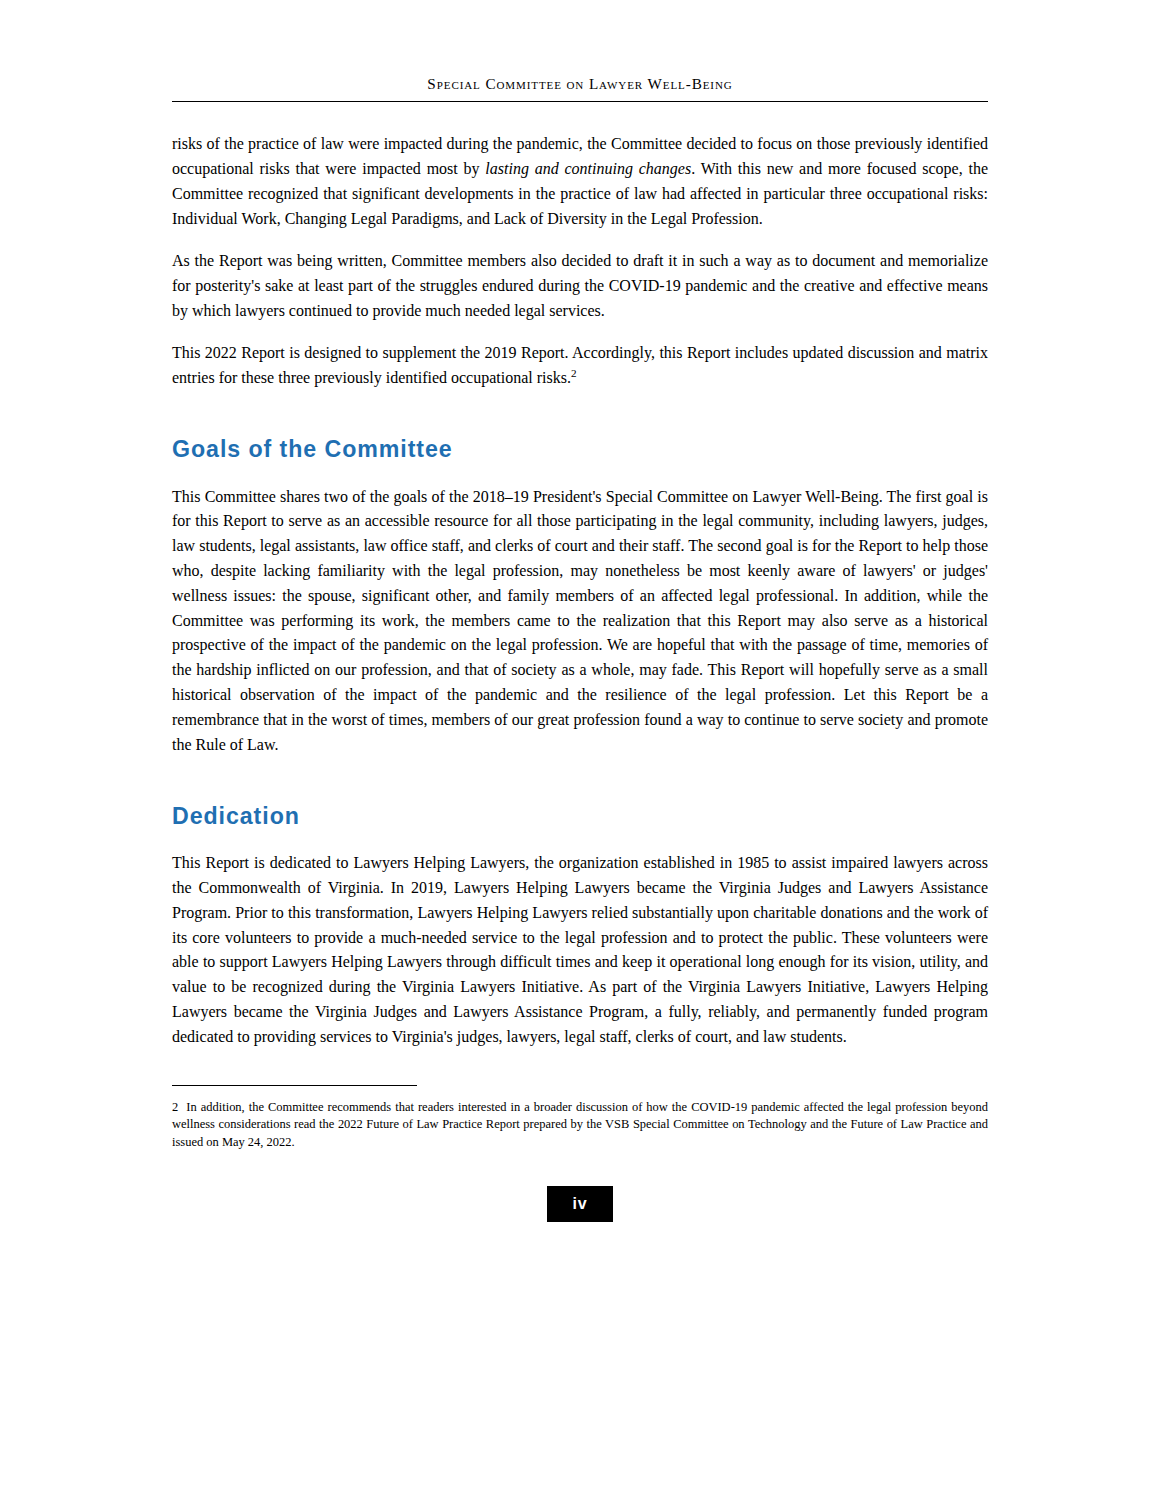Special Committee on Lawyer Well-Being
risks of the practice of law were impacted during the pandemic, the Committee decided to focus on those previously identified occupational risks that were impacted most by lasting and continuing changes. With this new and more focused scope, the Committee recognized that significant developments in the practice of law had affected in particular three occupational risks: Individual Work, Changing Legal Paradigms, and Lack of Diversity in the Legal Profession.
As the Report was being written, Committee members also decided to draft it in such a way as to document and memorialize for posterity's sake at least part of the struggles endured during the COVID-19 pandemic and the creative and effective means by which lawyers continued to provide much needed legal services.
This 2022 Report is designed to supplement the 2019 Report. Accordingly, this Report includes updated discussion and matrix entries for these three previously identified occupational risks.2
Goals of the Committee
This Committee shares two of the goals of the 2018–19 President's Special Committee on Lawyer Well-Being. The first goal is for this Report to serve as an accessible resource for all those participating in the legal community, including lawyers, judges, law students, legal assistants, law office staff, and clerks of court and their staff. The second goal is for the Report to help those who, despite lacking familiarity with the legal profession, may nonetheless be most keenly aware of lawyers' or judges' wellness issues: the spouse, significant other, and family members of an affected legal professional. In addition, while the Committee was performing its work, the members came to the realization that this Report may also serve as a historical prospective of the impact of the pandemic on the legal profession. We are hopeful that with the passage of time, memories of the hardship inflicted on our profession, and that of society as a whole, may fade. This Report will hopefully serve as a small historical observation of the impact of the pandemic and the resilience of the legal profession. Let this Report be a remembrance that in the worst of times, members of our great profession found a way to continue to serve society and promote the Rule of Law.
Dedication
This Report is dedicated to Lawyers Helping Lawyers, the organization established in 1985 to assist impaired lawyers across the Commonwealth of Virginia. In 2019, Lawyers Helping Lawyers became the Virginia Judges and Lawyers Assistance Program. Prior to this transformation, Lawyers Helping Lawyers relied substantially upon charitable donations and the work of its core volunteers to provide a much-needed service to the legal profession and to protect the public. These volunteers were able to support Lawyers Helping Lawyers through difficult times and keep it operational long enough for its vision, utility, and value to be recognized during the Virginia Lawyers Initiative. As part of the Virginia Lawyers Initiative, Lawyers Helping Lawyers became the Virginia Judges and Lawyers Assistance Program, a fully, reliably, and permanently funded program dedicated to providing services to Virginia's judges, lawyers, legal staff, clerks of court, and law students.
2 In addition, the Committee recommends that readers interested in a broader discussion of how the COVID-19 pandemic affected the legal profession beyond wellness considerations read the 2022 Future of Law Practice Report prepared by the VSB Special Committee on Technology and the Future of Law Practice and issued on May 24, 2022.
iv